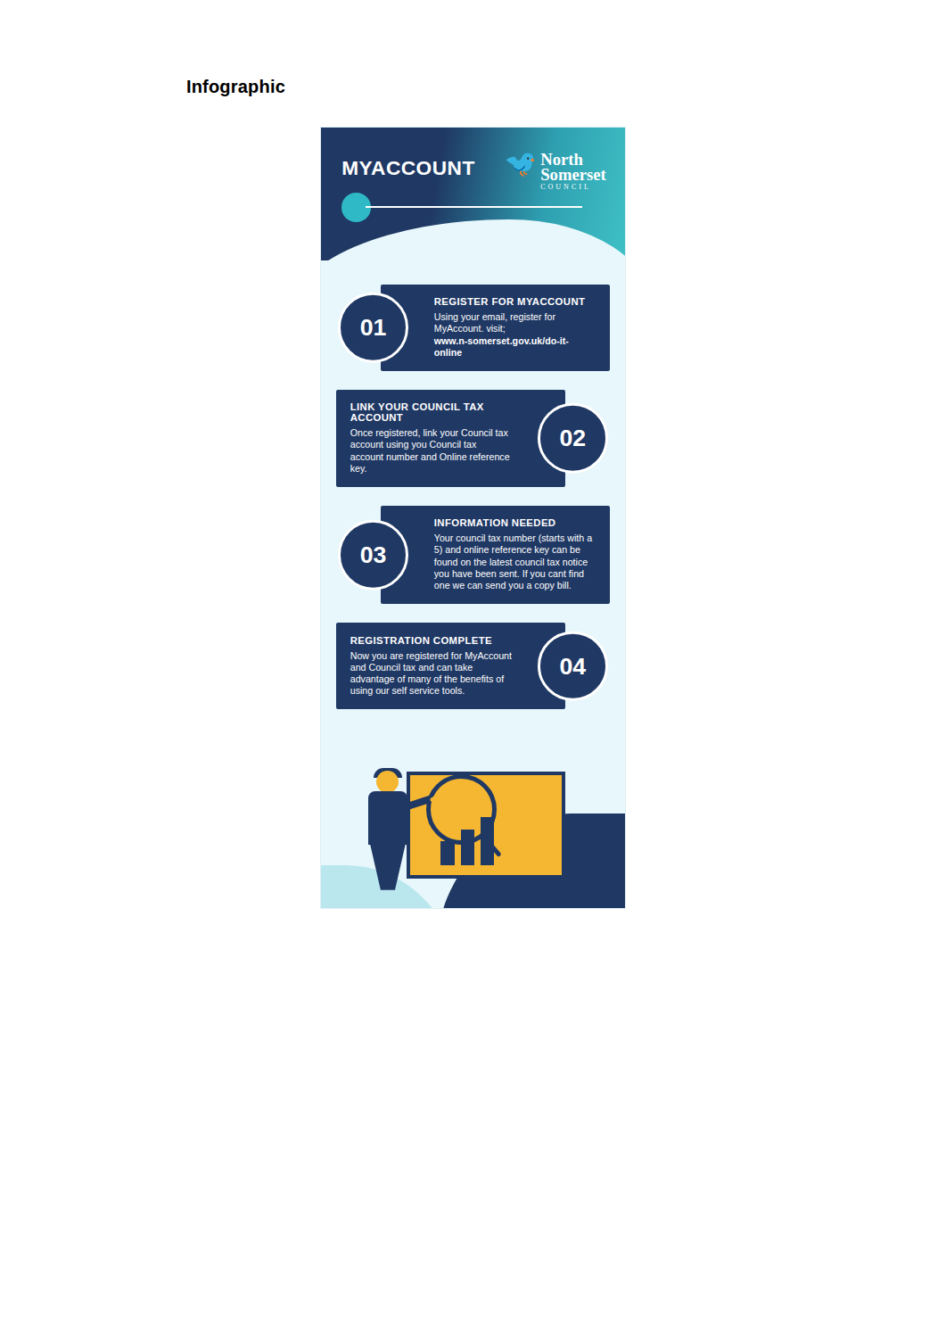Infographic
MYACCOUNT
🐦 North Somerset COUNCIL
01
Register for MyAccount
Using your email, register for MyAccount. visit;
www.n-somerset.gov.uk/do-it-online
02
Link your Council Tax account
Once registered, link your Council tax account using you Council tax account number and Online reference key.
03
Information needed
Your council tax number (starts with a 5) and online reference key can be found on the latest council tax notice you have been sent. If you cant find one we can send you a copy bill.
04
Registration complete
Now you are registered for MyAccount and Council tax and can take advantage of many of the benefits of using our self service tools.